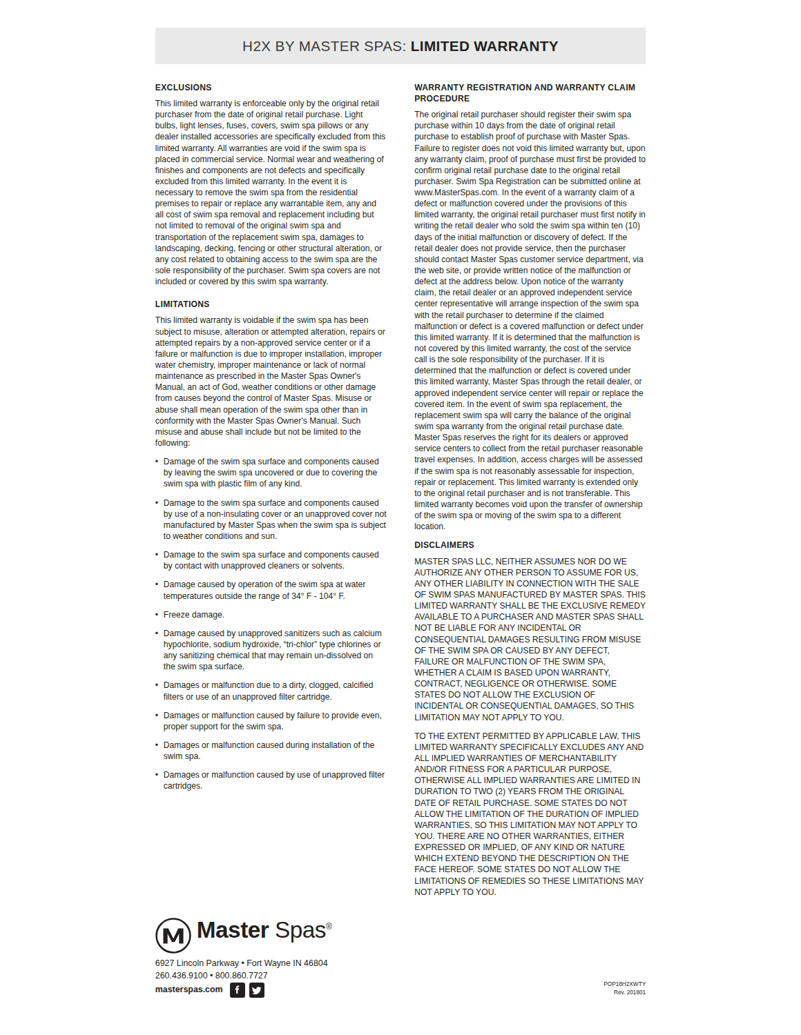H2X BY MASTER SPAS: LIMITED WARRANTY
Exclusions
This limited warranty is enforceable only by the original retail purchaser from the date of original retail purchase. Light bulbs, light lenses, fuses, covers, swim spa pillows or any dealer installed accessories are specifically excluded from this limited warranty. All warranties are void if the swim spa is placed in commercial service. Normal wear and weathering of finishes and components are not defects and specifically excluded from this limited warranty. In the event it is necessary to remove the swim spa from the residential premises to repair or replace any warrantable item, any and all cost of swim spa removal and replacement including but not limited to removal of the original swim spa and transportation of the replacement swim spa, damages to landscaping, decking, fencing or other structural alteration, or any cost related to obtaining access to the swim spa are the sole responsibility of the purchaser. Swim spa covers are not included or covered by this swim spa warranty.
Limitations
This limited warranty is voidable if the swim spa has been subject to misuse, alteration or attempted alteration, repairs or attempted repairs by a non-approved service center or if a failure or malfunction is due to improper installation, improper water chemistry, improper maintenance or lack of normal maintenance as prescribed in the Master Spas Owner's Manual, an act of God, weather conditions or other damage from causes beyond the control of Master Spas. Misuse or abuse shall mean operation of the swim spa other than in conformity with the Master Spas Owner's Manual. Such misuse and abuse shall include but not be limited to the following:
Damage of the swim spa surface and components caused by leaving the swim spa uncovered or due to covering the swim spa with plastic film of any kind.
Damage to the swim spa surface and components caused by use of a non-insulating cover or an unapproved cover not manufactured by Master Spas when the swim spa is subject to weather conditions and sun.
Damage to the swim spa surface and components caused by contact with unapproved cleaners or solvents.
Damage caused by operation of the swim spa at water temperatures outside the range of 34° F - 104° F.
Freeze damage.
Damage caused by unapproved sanitizers such as calcium hypochlorite, sodium hydroxide, “tri-chlor” type chlorines or any sanitizing chemical that may remain un-dissolved on the swim spa surface.
Damages or malfunction due to a dirty, clogged, calcified filters or use of an unapproved filter cartridge.
Damages or malfunction caused by failure to provide even, proper support for the swim spa.
Damages or malfunction caused during installation of the swim spa.
Damages or malfunction caused by use of unapproved filter cartridges.
Warranty Registration and Warranty Claim Procedure
The original retail purchaser should register their swim spa purchase within 10 days from the date of original retail purchase to establish proof of purchase with Master Spas. Failure to register does not void this limited warranty but, upon any warranty claim, proof of purchase must first be provided to confirm original retail purchase date to the original retail purchaser. Swim Spa Registration can be submitted online at www.MasterSpas.com. In the event of a warranty claim of a defect or malfunction covered under the provisions of this limited warranty, the original retail purchaser must first notify in writing the retail dealer who sold the swim spa within ten (10) days of the initial malfunction or discovery of defect. If the retail dealer does not provide service, then the purchaser should contact Master Spas customer service department, via the web site, or provide written notice of the malfunction or defect at the address below. Upon notice of the warranty claim, the retail dealer or an approved independent service center representative will arrange inspection of the swim spa with the retail purchaser to determine if the claimed malfunction or defect is a covered malfunction or defect under this limited warranty. If it is determined that the malfunction is not covered by this limited warranty, the cost of the service call is the sole responsibility of the purchaser. If it is determined that the malfunction or defect is covered under this limited warranty, Master Spas through the retail dealer, or approved independent service center will repair or replace the covered item. In the event of swim spa replacement, the replacement swim spa will carry the balance of the original swim spa warranty from the original retail purchase date. Master Spas reserves the right for its dealers or approved service centers to collect from the retail purchaser reasonable travel expenses. In addition, access charges will be assessed if the swim spa is not reasonably assessable for inspection, repair or replacement. This limited warranty is extended only to the original retail purchaser and is not transferable. This limited warranty becomes void upon the transfer of ownership of the swim spa or moving of the swim spa to a different location.
Disclaimers
MASTER SPAS LLC, NEITHER ASSUMES NOR DO WE AUTHORIZE ANY OTHER PERSON TO ASSUME FOR US, ANY OTHER LIABILITY IN CONNECTION WITH THE SALE OF SWIM SPAS MANUFACTURED BY MASTER SPAS. THIS LIMITED WARRANTY SHALL BE THE EXCLUSIVE REMEDY AVAILABLE TO A PURCHASER AND MASTER SPAS SHALL NOT BE LIABLE FOR ANY INCIDENTAL OR CONSEQUENTIAL DAMAGES RESULTING FROM MISUSE OF THE SWIM SPA OR CAUSED BY ANY DEFECT, FAILURE OR MALFUNCTION OF THE SWIM SPA, WHETHER A CLAIM IS BASED UPON WARRANTY, CONTRACT, NEGLIGENCE OR OTHERWISE. SOME STATES DO NOT ALLOW THE EXCLUSION OF INCIDENTAL OR CONSEQUENTIAL DAMAGES, SO THIS LIMITATION MAY NOT APPLY TO YOU.
TO THE EXTENT PERMITTED BY APPLICABLE LAW, THIS LIMITED WARRANTY SPECIFICALLY EXCLUDES ANY AND ALL IMPLIED WARRANTIES OF MERCHANTABILITY AND/OR FITNESS FOR A PARTICULAR PURPOSE, OTHERWISE ALL IMPLIED WARRANTIES ARE LIMITED IN DURATION TO TWO (2) YEARS FROM THE ORIGINAL DATE OF RETAIL PURCHASE. SOME STATES DO NOT ALLOW THE LIMITATION OF THE DURATION OF IMPLIED WARRANTIES, SO THIS LIMITATION MAY NOT APPLY TO YOU. THERE ARE NO OTHER WARRANTIES, EITHER EXPRESSED OR IMPLIED, OF ANY KIND OR NATURE WHICH EXTEND BEYOND THE DESCRIPTION ON THE FACE HEREOF. SOME STATES DO NOT ALLOW THE LIMITATIONS OF REMEDIES SO THESE LIMITATIONS MAY NOT APPLY TO YOU.
Master Spas®
6927 Lincoln Parkway • Fort Wayne IN 46804
260.436.9100 • 800.860.7727
masterspas.com
POP18H2XWTY
Rev. 201801